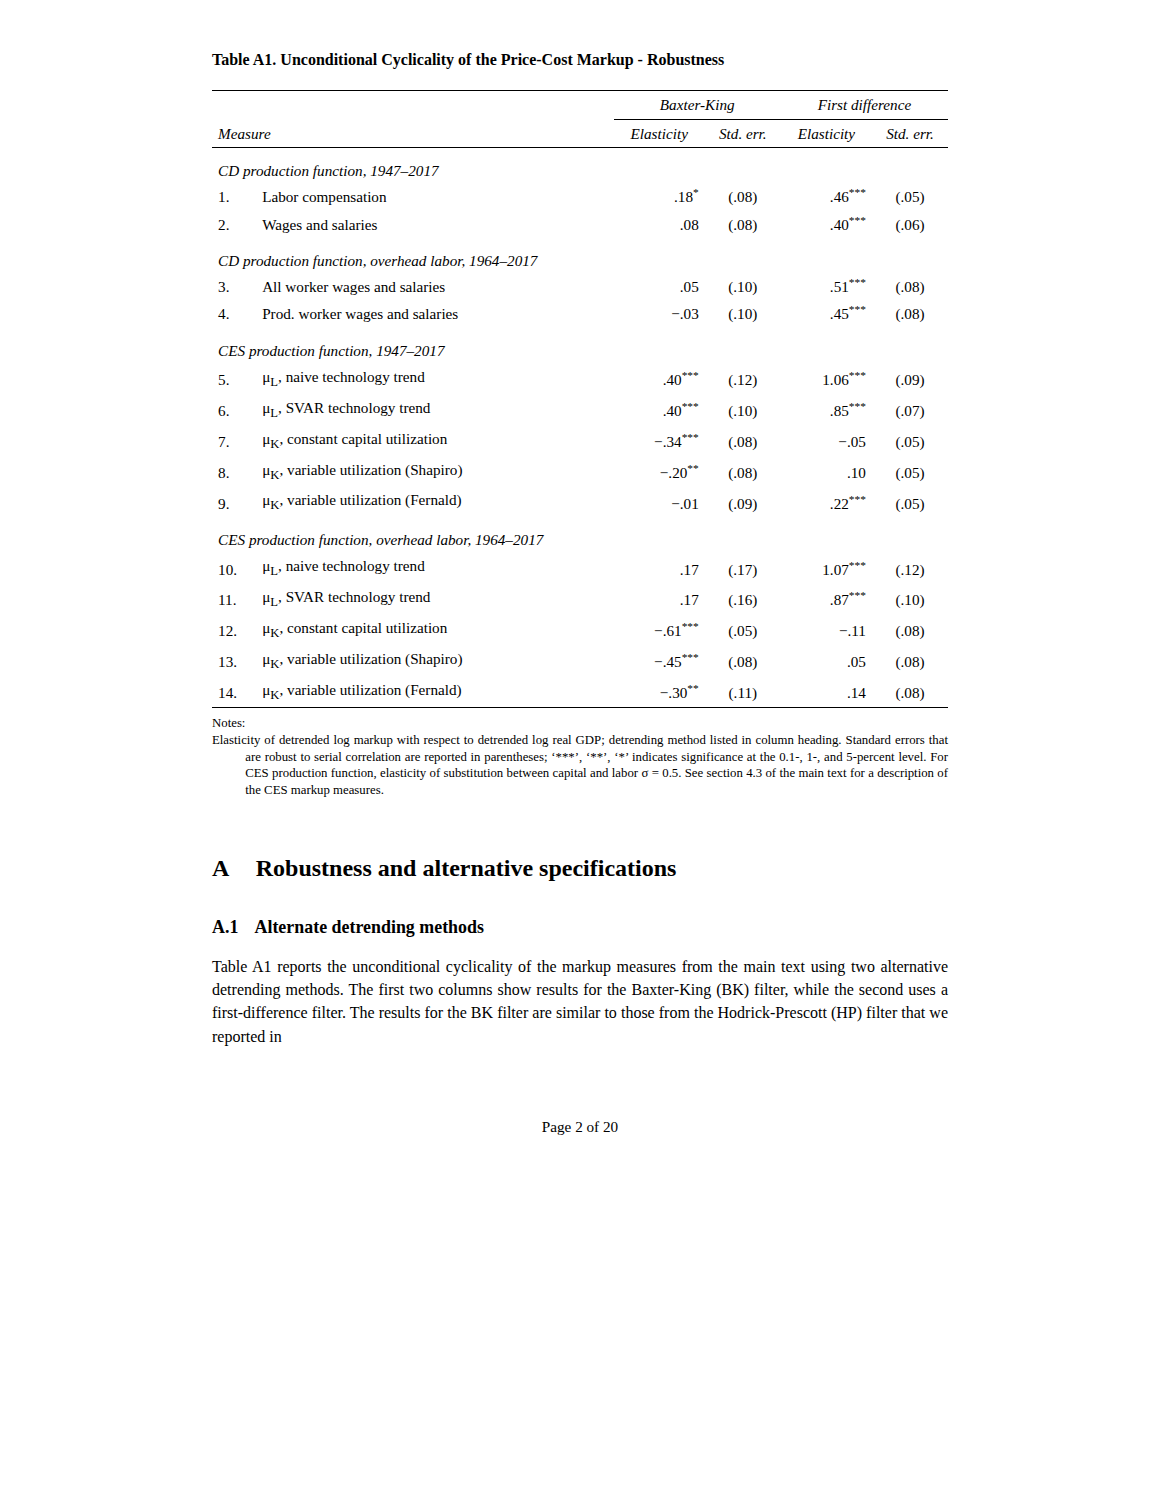Table A1. Unconditional Cyclicality of the Price-Cost Markup - Robustness
| | Baxter-King | First difference |
| --- | --- | --- |
| Measure | Elasticity | Std. err. | Elasticity | Std. err. |
| CD production function, 1947–2017 |
| 1. | Labor compensation | .18 * | (.08) | .46 *** | (.05) |
| 2. | Wages and salaries | .08 | (.08) | .40 *** | (.06) |
| CD production function, overhead labor, 1964–2017 |
| 3. | All worker wages and salaries | .05 | (.10) | .51 *** | (.08) |
| 4. | Prod. worker wages and salaries | −.03 | (.10) | .45 *** | (.08) |
| CES production function, 1947–2017 |
| 5. | μ L , naive technology trend | .40 *** | (.12) | 1.06 *** | (.09) |
| 6. | μ L , SVAR technology trend | .40 *** | (.10) | .85 *** | (.07) |
| 7. | μ K , constant capital utilization | −.34 *** | (.08) | −.05 | (.05) |
| 8. | μ K , variable utilization (Shapiro) | −.20 ** | (.08) | .10 | (.05) |
| 9. | μ K , variable utilization (Fernald) | −.01 | (.09) | .22 *** | (.05) |
| CES production function, overhead labor, 1964–2017 |
| 10. | μ L , naive technology trend | .17 | (.17) | 1.07 *** | (.12) |
| 11. | μ L , SVAR technology trend | .17 | (.16) | .87 *** | (.10) |
| 12. | μ K , constant capital utilization | −.61 *** | (.05) | −.11 | (.08) |
| 13. | μ K , variable utilization (Shapiro) | −.45 *** | (.08) | .05 | (.08) |
| 14. | μ K , variable utilization (Fernald) | −.30 ** | (.11) | .14 | (.08) |
Notes: Elasticity of detrended log markup with respect to detrended log real GDP; detrending method listed in column heading. Standard errors that are robust to serial correlation are reported in parentheses; ‘***’, ‘**’, ‘*’ indicates significance at the 0.1-, 1-, and 5-percent level. For CES production function, elasticity of substitution between capital and labor σ = 0.5. See section 4.3 of the main text for a description of the CES markup measures.
ARobustness and alternative specifications
A.1 Alternate detrending methods
Table A1 reports the unconditional cyclicality of the markup measures from the main text using two alternative detrending methods. The first two columns show results for the Baxter-King (BK) filter, while the second uses a first-difference filter. The results for the BK filter are similar to those from the Hodrick-Prescott (HP) filter that we reported in
Page 2 of 20